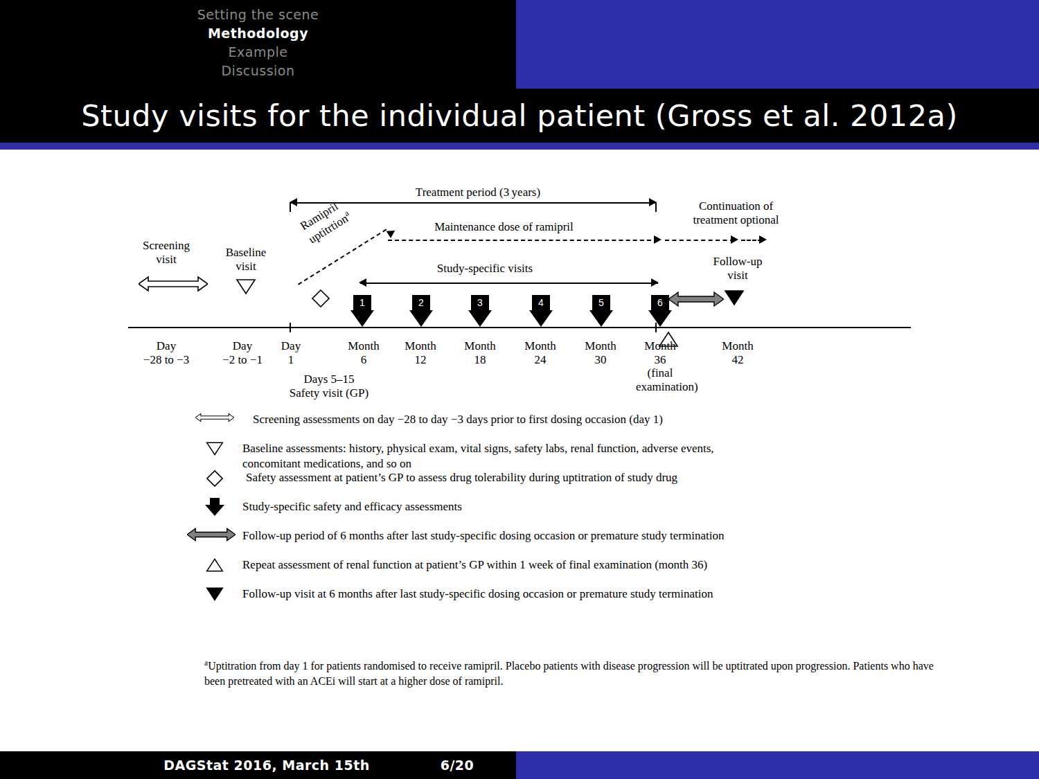Setting the scene
Methodology
Example
Discussion
Study visits for the individual patient (Gross et al. 2012a)
Treatment period (3 years)
Continuation of
treatment optional
Maintenance dose of ramipril
Ramipril
uptitrtiona
Screening
visit
Baseline
visit
Study-specific visits
Follow-up
visit
1
2
3
4
5
6
Day
−28 to −3
Day
−2 to −1
Day
1
Month
6
Month
12
Month
18
Month
24
Month
30
Month
36
(final
examination)
Month
42
Days 5–15
Safety visit (GP)
Screening assessments on day −28 to day −3 days prior to first dosing occasion (day 1)
Baseline assessments: history, physical exam, vital signs, safety labs, renal function, adverse events,
concomitant medications, and so on
Safety assessment at patient’s GP to assess drug tolerability during uptitration of study drug
Study-specific safety and efficacy assessments
Follow-up period of 6 months after last study-specific dosing occasion or premature study termination
Repeat assessment of renal function at patient’s GP within 1 week of final examination (month 36)
Follow-up visit at 6 months after last study-specific dosing occasion or premature study termination
aUptitration from day 1 for patients randomised to receive ramipril. Placebo patients with disease progression will be uptitrated upon progression. Patients who have been pretreated with an ACEi will start at a higher dose of ramipril.
DAGStat 2016, March 15th 6/20